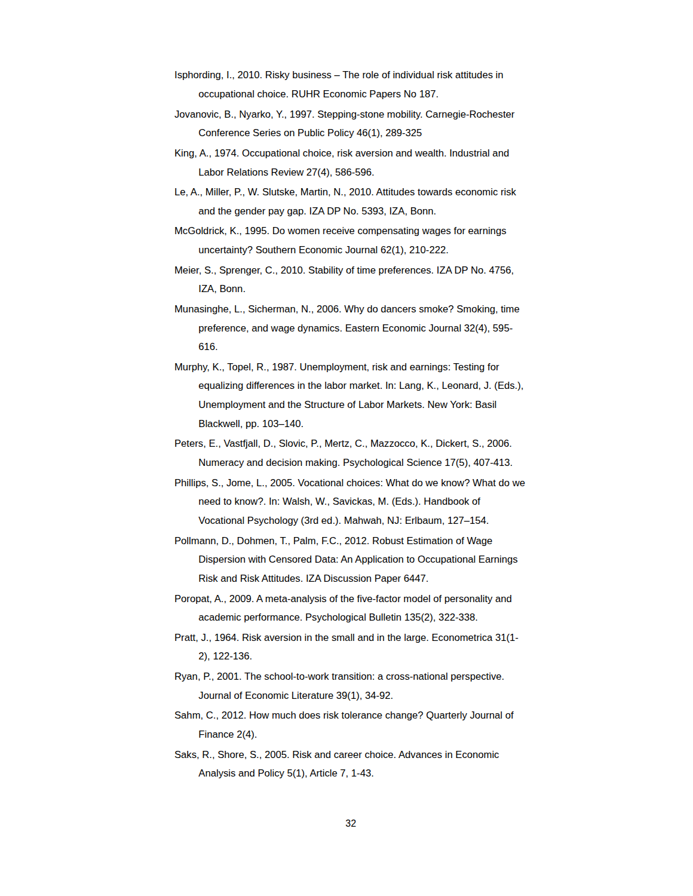Isphording, I., 2010. Risky business – The role of individual risk attitudes in occupational choice. RUHR Economic Papers No 187.
Jovanovic, B., Nyarko, Y., 1997. Stepping-stone mobility. Carnegie-Rochester Conference Series on Public Policy 46(1), 289-325
King, A., 1974. Occupational choice, risk aversion and wealth. Industrial and Labor Relations Review 27(4), 586-596.
Le, A., Miller, P., W. Slutske, Martin, N., 2010. Attitudes towards economic risk and the gender pay gap. IZA DP No. 5393, IZA, Bonn.
McGoldrick, K., 1995. Do women receive compensating wages for earnings uncertainty? Southern Economic Journal 62(1), 210-222.
Meier, S., Sprenger, C., 2010. Stability of time preferences. IZA DP No. 4756, IZA, Bonn.
Munasinghe, L., Sicherman, N., 2006. Why do dancers smoke? Smoking, time preference, and wage dynamics. Eastern Economic Journal 32(4), 595-616.
Murphy, K., Topel, R., 1987. Unemployment, risk and earnings: Testing for equalizing differences in the labor market. In: Lang, K., Leonard, J. (Eds.), Unemployment and the Structure of Labor Markets. New York: Basil Blackwell, pp. 103–140.
Peters, E., Vastfjall, D., Slovic, P., Mertz, C., Mazzocco, K., Dickert, S., 2006. Numeracy and decision making. Psychological Science 17(5), 407-413.
Phillips, S., Jome, L., 2005. Vocational choices: What do we know? What do we need to know?. In: Walsh, W., Savickas, M. (Eds.). Handbook of Vocational Psychology (3rd ed.). Mahwah, NJ: Erlbaum, 127–154.
Pollmann, D., Dohmen, T., Palm, F.C., 2012. Robust Estimation of Wage Dispersion with Censored Data: An Application to Occupational Earnings Risk and Risk Attitudes. IZA Discussion Paper 6447.
Poropat, A., 2009. A meta-analysis of the five-factor model of personality and academic performance. Psychological Bulletin 135(2), 322-338.
Pratt, J., 1964. Risk aversion in the small and in the large. Econometrica 31(1-2), 122-136.
Ryan, P., 2001. The school-to-work transition: a cross-national perspective. Journal of Economic Literature 39(1), 34-92.
Sahm, C., 2012. How much does risk tolerance change? Quarterly Journal of Finance 2(4).
Saks, R., Shore, S., 2005. Risk and career choice. Advances in Economic Analysis and Policy 5(1), Article 7, 1-43.
32